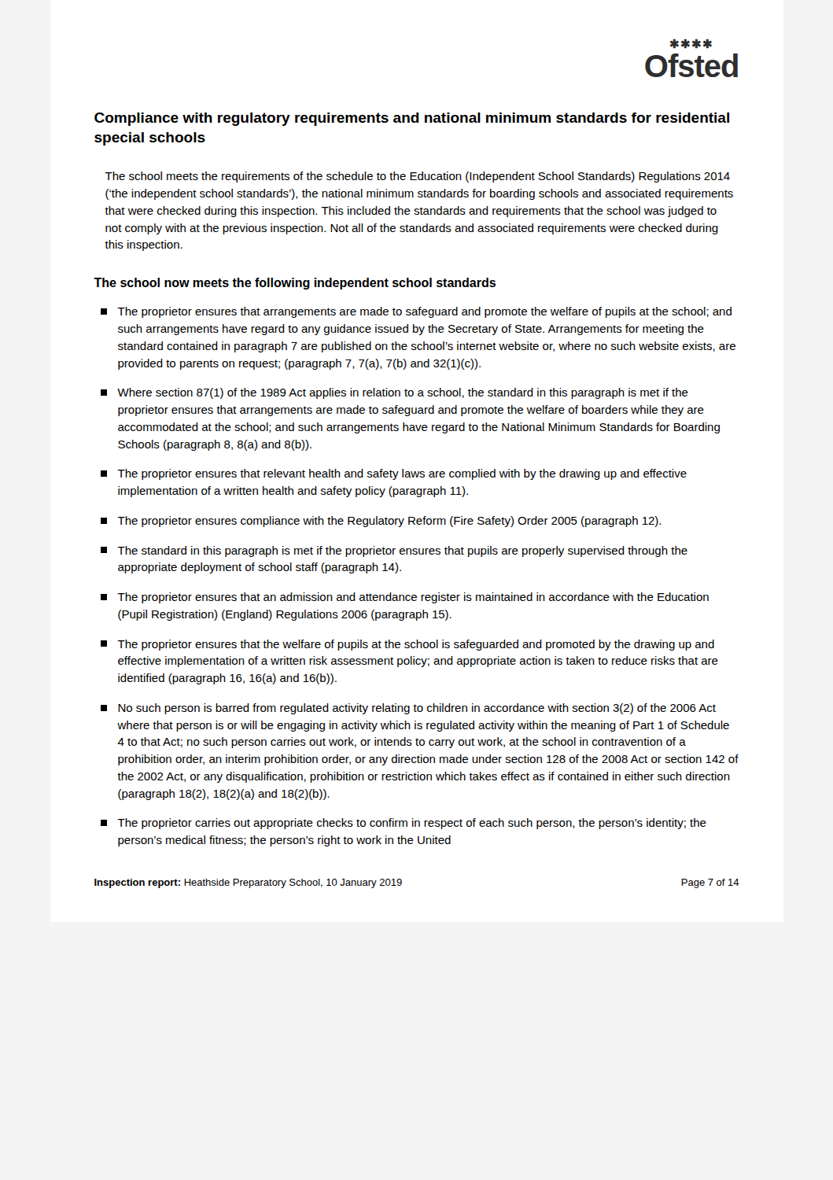✱✱✱✱
Ofsted
Compliance with regulatory requirements and national minimum standards for residential special schools
The school meets the requirements of the schedule to the Education (Independent School Standards) Regulations 2014 (‘the independent school standards’), the national minimum standards for boarding schools and associated requirements that were checked during this inspection. This included the standards and requirements that the school was judged to not comply with at the previous inspection. Not all of the standards and associated requirements were checked during this inspection.
The school now meets the following independent school standards
The proprietor ensures that arrangements are made to safeguard and promote the welfare of pupils at the school; and such arrangements have regard to any guidance issued by the Secretary of State. Arrangements for meeting the standard contained in paragraph 7 are published on the school’s internet website or, where no such website exists, are provided to parents on request; (paragraph 7, 7(a), 7(b) and 32(1)(c)).
Where section 87(1) of the 1989 Act applies in relation to a school, the standard in this paragraph is met if the proprietor ensures that arrangements are made to safeguard and promote the welfare of boarders while they are accommodated at the school; and such arrangements have regard to the National Minimum Standards for Boarding Schools (paragraph 8, 8(a) and 8(b)).
The proprietor ensures that relevant health and safety laws are complied with by the drawing up and effective implementation of a written health and safety policy (paragraph 11).
The proprietor ensures compliance with the Regulatory Reform (Fire Safety) Order 2005 (paragraph 12).
The standard in this paragraph is met if the proprietor ensures that pupils are properly supervised through the appropriate deployment of school staff (paragraph 14).
The proprietor ensures that an admission and attendance register is maintained in accordance with the Education (Pupil Registration) (England) Regulations 2006 (paragraph 15).
The proprietor ensures that the welfare of pupils at the school is safeguarded and promoted by the drawing up and effective implementation of a written risk assessment policy; and appropriate action is taken to reduce risks that are identified (paragraph 16, 16(a) and 16(b)).
No such person is barred from regulated activity relating to children in accordance with section 3(2) of the 2006 Act where that person is or will be engaging in activity which is regulated activity within the meaning of Part 1 of Schedule 4 to that Act; no such person carries out work, or intends to carry out work, at the school in contravention of a prohibition order, an interim prohibition order, or any direction made under section 128 of the 2008 Act or section 142 of the 2002 Act, or any disqualification, prohibition or restriction which takes effect as if contained in either such direction (paragraph 18(2), 18(2)(a) and 18(2)(b)).
The proprietor carries out appropriate checks to confirm in respect of each such person, the person’s identity; the person’s medical fitness; the person’s right to work in the United
Inspection report: Heathside Preparatory School, 10 January 2019
Page 7 of 14